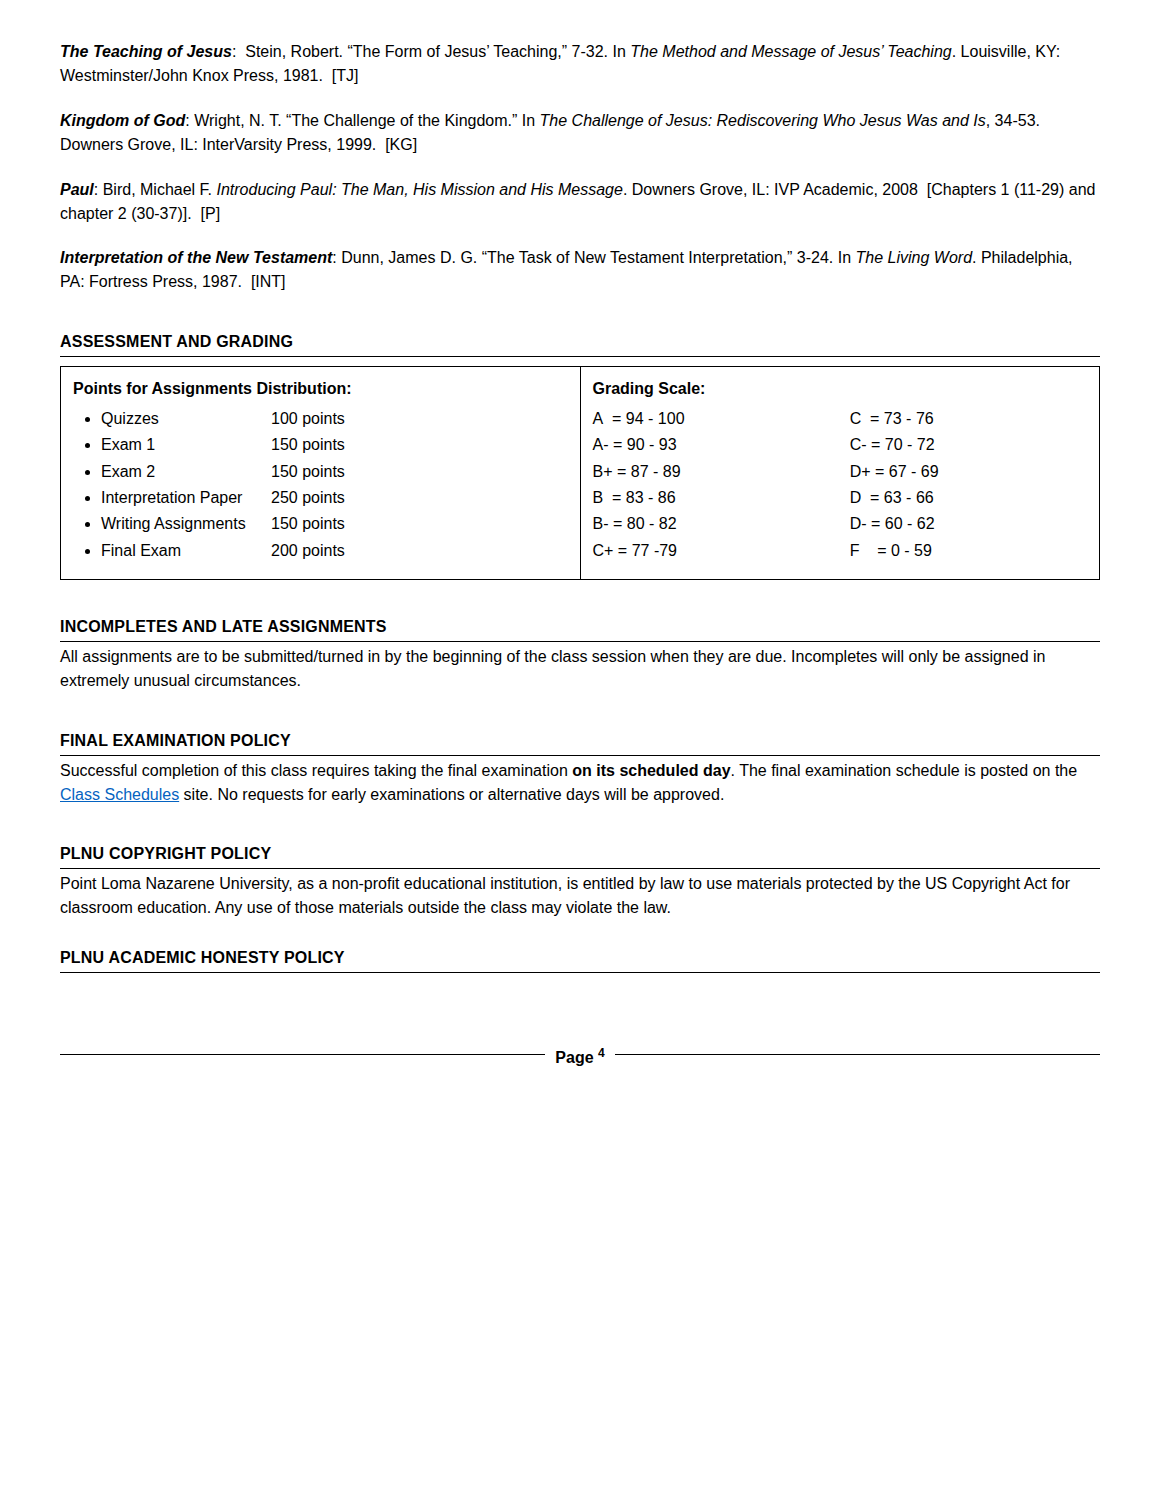The Teaching of Jesus: Stein, Robert. “The Form of Jesus’ Teaching,” 7-32. In The Method and Message of Jesus’ Teaching. Louisville, KY: Westminster/John Knox Press, 1981. [TJ]
Kingdom of God: Wright, N. T. “The Challenge of the Kingdom.” In The Challenge of Jesus: Rediscovering Who Jesus Was and Is, 34-53. Downers Grove, IL: InterVarsity Press, 1999. [KG]
Paul: Bird, Michael F. Introducing Paul: The Man, His Mission and His Message. Downers Grove, IL: IVP Academic, 2008 [Chapters 1 (11-29) and chapter 2 (30-37)]. [P]
Interpretation of the New Testament: Dunn, James D. G. “The Task of New Testament Interpretation,” 3-24. In The Living Word. Philadelphia, PA: Fortress Press, 1987. [INT]
Assessment and Grading
| Points for Assignments Distribution: Quizzes 100 points Exam 1 150 points Exam 2 150 points Interpretation Paper 250 points Writing Assignments 150 points Final Exam 200 points | Grading Scale: / A = 94 - 100 / C = 73 - 76 / / A- = 90 - 93 / C- = 70 - 72 / / B+ = 87 - 89 / D+ = 67 - 69 / / B = 83 - 86 / D = 63 - 66 / / B- = 80 - 82 / D- = 60 - 62 / / C+ = 77 -79 / F = 0 - 59 / |
Incompletes and Late Assignments
All assignments are to be submitted/turned in by the beginning of the class session when they are due. Incompletes will only be assigned in extremely unusual circumstances.
Final Examination Policy
Successful completion of this class requires taking the final examination on its scheduled day. The final examination schedule is posted on the Class Schedules site. No requests for early examinations or alternative days will be approved.
PLNU Copyright Policy
Point Loma Nazarene University, as a non-profit educational institution, is entitled by law to use materials protected by the US Copyright Act for classroom education. Any use of those materials outside the class may violate the law.
PLNU Academic Honesty Policy
Page 4